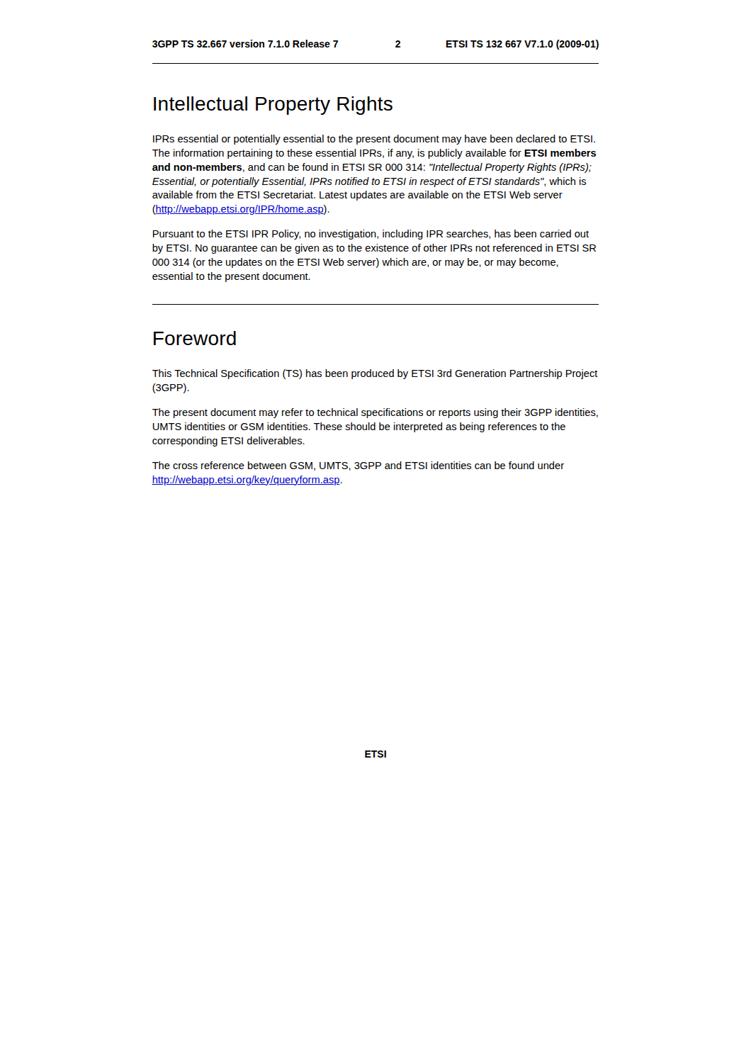3GPP TS 32.667 version 7.1.0 Release 7
2
ETSI TS 132 667 V7.1.0 (2009-01)
Intellectual Property Rights
IPRs essential or potentially essential to the present document may have been declared to ETSI. The information pertaining to these essential IPRs, if any, is publicly available for ETSI members and non-members, and can be found in ETSI SR 000 314: "Intellectual Property Rights (IPRs); Essential, or potentially Essential, IPRs notified to ETSI in respect of ETSI standards", which is available from the ETSI Secretariat. Latest updates are available on the ETSI Web server (http://webapp.etsi.org/IPR/home.asp).
Pursuant to the ETSI IPR Policy, no investigation, including IPR searches, has been carried out by ETSI. No guarantee can be given as to the existence of other IPRs not referenced in ETSI SR 000 314 (or the updates on the ETSI Web server) which are, or may be, or may become, essential to the present document.
Foreword
This Technical Specification (TS) has been produced by ETSI 3rd Generation Partnership Project (3GPP).
The present document may refer to technical specifications or reports using their 3GPP identities, UMTS identities or GSM identities. These should be interpreted as being references to the corresponding ETSI deliverables.
The cross reference between GSM, UMTS, 3GPP and ETSI identities can be found under http://webapp.etsi.org/key/queryform.asp.
ETSI